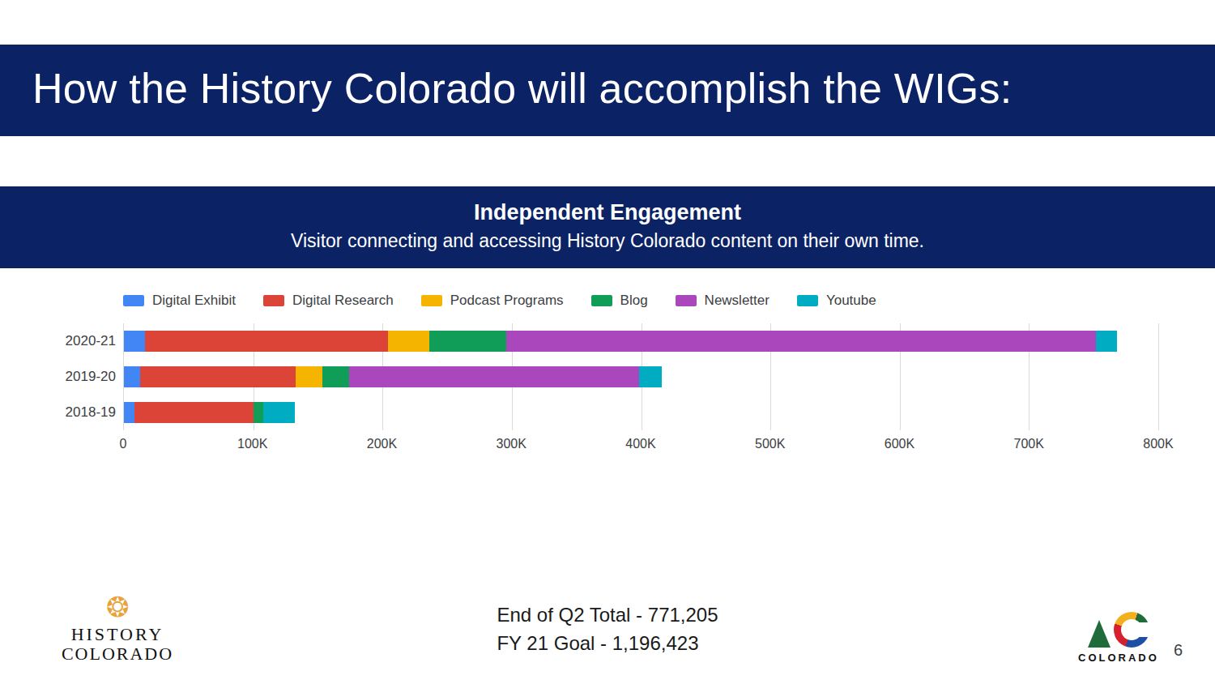How the History Colorado will accomplish the WIGs:
Independent Engagement
Visitor connecting and accessing History Colorado content on their own time.
Digital Exhibit
Digital Research
Podcast Programs
Blog
Newsletter
Youtube
2020-21
2019-20
2018-19
0 100K 200K 300K 400K 500K 600K 700K 800K
❂
HISTORY
COLORADO
End of Q2 Total - 771,205
FY 21 Goal - 1,196,423
COLORADO
6